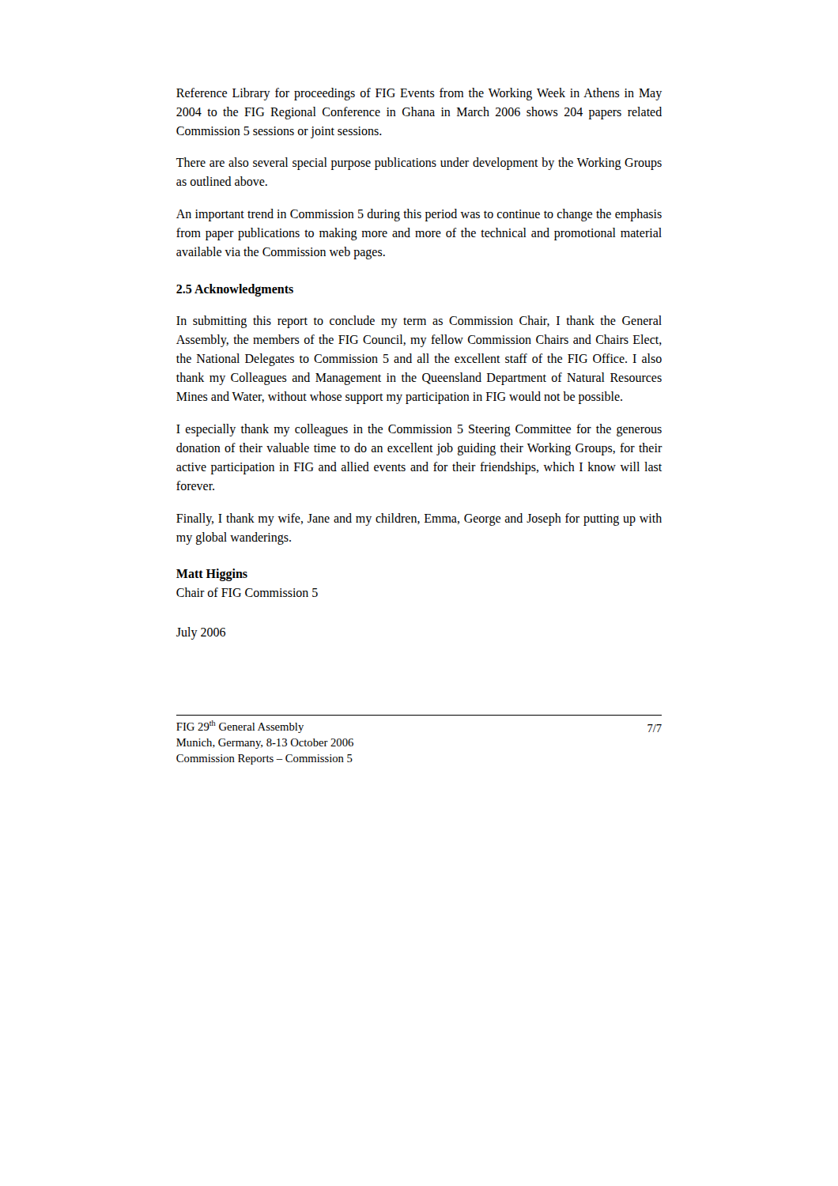Reference Library for proceedings of FIG Events from the Working Week in Athens in May 2004 to the FIG Regional Conference in Ghana in March 2006 shows 204 papers related Commission 5 sessions or joint sessions.
There are also several special purpose publications under development by the Working Groups as outlined above.
An important trend in Commission 5 during this period was to continue to change the emphasis from paper publications to making more and more of the technical and promotional material available via the Commission web pages.
2.5 Acknowledgments
In submitting this report to conclude my term as Commission Chair, I thank the General Assembly, the members of the FIG Council, my fellow Commission Chairs and Chairs Elect, the National Delegates to Commission 5 and all the excellent staff of the FIG Office. I also thank my Colleagues and Management in the Queensland Department of Natural Resources Mines and Water, without whose support my participation in FIG would not be possible.
I especially thank my colleagues in the Commission 5 Steering Committee for the generous donation of their valuable time to do an excellent job guiding their Working Groups, for their active participation in FIG and allied events and for their friendships, which I know will last forever.
Finally, I thank my wife, Jane and my children, Emma, George and Joseph for putting up with my global wanderings.
Matt Higgins
Chair of FIG Commission 5
July 2006
FIG 29th General Assembly
Munich, Germany, 8-13 October 2006
Commission Reports – Commission 5
7/7